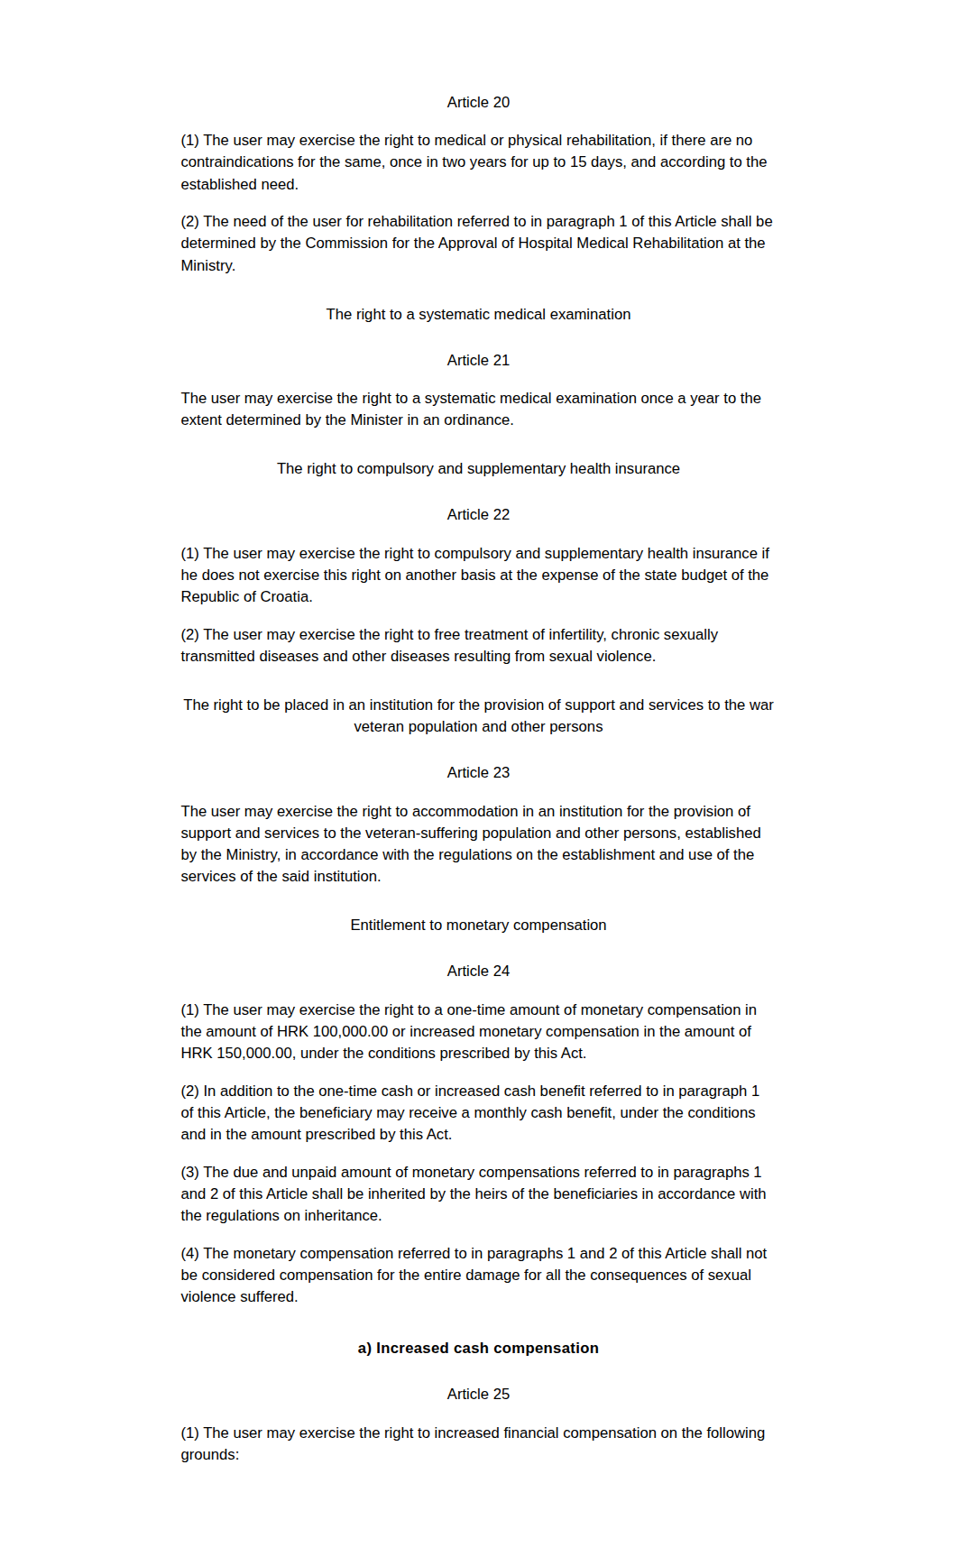Article 20
(1) The user may exercise the right to medical or physical rehabilitation, if there are no contraindications for the same, once in two years for up to 15 days, and according to the established need.
(2) The need of the user for rehabilitation referred to in paragraph 1 of this Article shall be determined by the Commission for the Approval of Hospital Medical Rehabilitation at the Ministry.
The right to a systematic medical examination
Article 21
The user may exercise the right to a systematic medical examination once a year to the extent determined by the Minister in an ordinance.
The right to compulsory and supplementary health insurance
Article 22
(1) The user may exercise the right to compulsory and supplementary health insurance if he does not exercise this right on another basis at the expense of the state budget of the Republic of Croatia.
(2) The user may exercise the right to free treatment of infertility, chronic sexually transmitted diseases and other diseases resulting from sexual violence.
The right to be placed in an institution for the provision of support and services to the war veteran population and other persons
Article 23
The user may exercise the right to accommodation in an institution for the provision of support and services to the veteran-suffering population and other persons, established by the Ministry, in accordance with the regulations on the establishment and use of the services of the said institution.
Entitlement to monetary compensation
Article 24
(1) The user may exercise the right to a one-time amount of monetary compensation in the amount of HRK 100,000.00 or increased monetary compensation in the amount of HRK 150,000.00, under the conditions prescribed by this Act.
(2) In addition to the one-time cash or increased cash benefit referred to in paragraph 1 of this Article, the beneficiary may receive a monthly cash benefit, under the conditions and in the amount prescribed by this Act.
(3) The due and unpaid amount of monetary compensations referred to in paragraphs 1 and 2 of this Article shall be inherited by the heirs of the beneficiaries in accordance with the regulations on inheritance.
(4) The monetary compensation referred to in paragraphs 1 and 2 of this Article shall not be considered compensation for the entire damage for all the consequences of sexual violence suffered.
a) Increased cash compensation
Article 25
(1) The user may exercise the right to increased financial compensation on the following grounds: